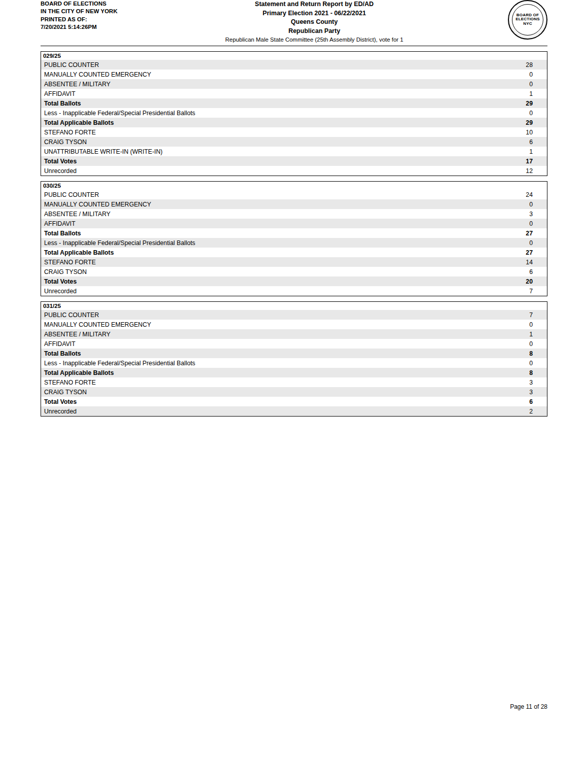BOARD OF ELECTIONS
IN THE CITY OF NEW YORK
PRINTED AS OF:
7/20/2021 5:14:26PM
Statement and Return Report by ED/AD
Primary Election 2021 - 06/22/2021
Queens County
Republican Party
Republican Male State Committee (25th Assembly District), vote for 1
BOARD OF
ELECTIONS
NYC
029/25
| PUBLIC COUNTER | 28 |
| MANUALLY COUNTED EMERGENCY | 0 |
| ABSENTEE / MILITARY | 0 |
| AFFIDAVIT | 1 |
| Total Ballots | 29 |
| Less - Inapplicable Federal/Special Presidential Ballots | 0 |
| Total Applicable Ballots | 29 |
| STEFANO FORTE | 10 |
| CRAIG TYSON | 6 |
| UNATTRIBUTABLE WRITE-IN (WRITE-IN) | 1 |
| Total Votes | 17 |
| Unrecorded | 12 |
030/25
| PUBLIC COUNTER | 24 |
| MANUALLY COUNTED EMERGENCY | 0 |
| ABSENTEE / MILITARY | 3 |
| AFFIDAVIT | 0 |
| Total Ballots | 27 |
| Less - Inapplicable Federal/Special Presidential Ballots | 0 |
| Total Applicable Ballots | 27 |
| STEFANO FORTE | 14 |
| CRAIG TYSON | 6 |
| Total Votes | 20 |
| Unrecorded | 7 |
031/25
| PUBLIC COUNTER | 7 |
| MANUALLY COUNTED EMERGENCY | 0 |
| ABSENTEE / MILITARY | 1 |
| AFFIDAVIT | 0 |
| Total Ballots | 8 |
| Less - Inapplicable Federal/Special Presidential Ballots | 0 |
| Total Applicable Ballots | 8 |
| STEFANO FORTE | 3 |
| CRAIG TYSON | 3 |
| Total Votes | 6 |
| Unrecorded | 2 |
Page 11 of 28